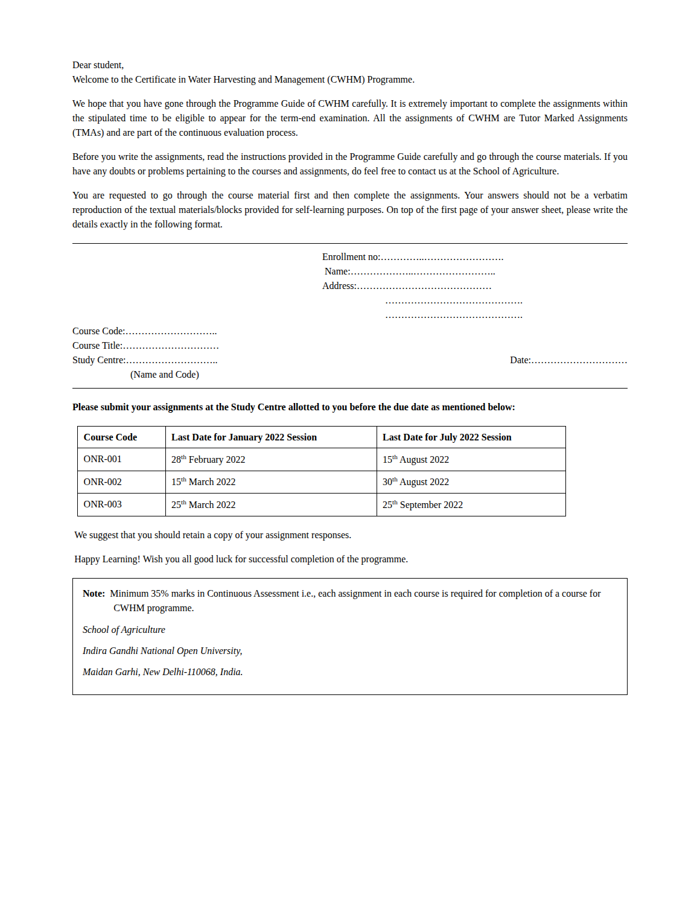Dear student,
Welcome to the Certificate in Water Harvesting and Management (CWHM) Programme.
We hope that you have gone through the Programme Guide of CWHM carefully. It is extremely important to complete the assignments within the stipulated time to be eligible to appear for the term-end examination. All the assignments of CWHM are Tutor Marked Assignments (TMAs) and are part of the continuous evaluation process.
Before you write the assignments, read the instructions provided in the Programme Guide carefully and go through the course materials. If you have any doubts or problems pertaining to the courses and assignments, do feel free to contact us at the School of Agriculture.
You are requested to go through the course material first and then complete the assignments. Your answers should not be a verbatim reproduction of the textual materials/blocks provided for self-learning purposes. On top of the first page of your answer sheet, please write the details exactly in the following format.
Enrollment no:…………..…………………….
Name:………………..……………………..
Address:……………………………………
…………………………………….
…………………………………….
Course Code:………………………..
Course Title:…………………………
Study Centre:……………………….. Date:…………………………
(Name and Code)
Please submit your assignments at the Study Centre allotted to you before the due date as mentioned below:
| Course Code | Last Date for January 2022 Session | Last Date for July 2022 Session |
| --- | --- | --- |
| ONR-001 | 28 th February 2022 | 15 th August 2022 |
| ONR-002 | 15 th March 2022 | 30 th August 2022 |
| ONR-003 | 25 th March 2022 | 25 th September 2022 |
We suggest that you should retain a copy of your assignment responses.
Happy Learning! Wish you all good luck for successful completion of the programme.
Note: Minimum 35% marks in Continuous Assessment i.e., each assignment in each course is required for completion of a course for CWHM programme.
School of Agriculture
Indira Gandhi National Open University,
Maidan Garhi, New Delhi-110068, India.